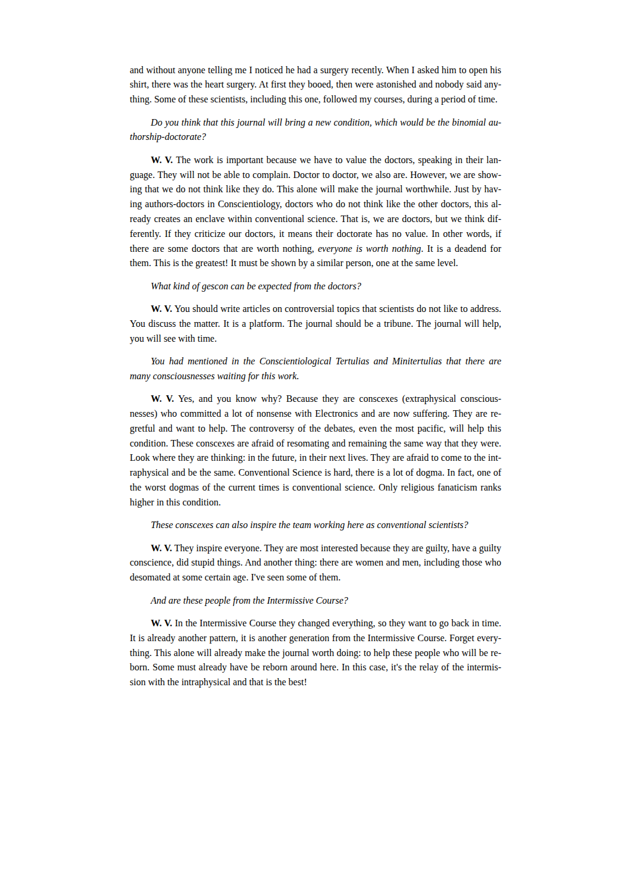and without anyone telling me I noticed he had a surgery recently. When I asked him to open his shirt, there was the heart surgery. At first they booed, then were astonished and nobody said anything. Some of these scientists, including this one, followed my courses, during a period of time.
Do you think that this journal will bring a new condition, which would be the binomial authorship-doctorate?
W. V. The work is important because we have to value the doctors, speaking in their language. They will not be able to complain. Doctor to doctor, we also are. However, we are showing that we do not think like they do. This alone will make the journal worthwhile. Just by having authors-doctors in Conscientiology, doctors who do not think like the other doctors, this already creates an enclave within conventional science. That is, we are doctors, but we think differently. If they criticize our doctors, it means their doctorate has no value. In other words, if there are some doctors that are worth nothing, everyone is worth nothing. It is a deadend for them. This is the greatest! It must be shown by a similar person, one at the same level.
What kind of gescon can be expected from the doctors?
W. V. You should write articles on controversial topics that scientists do not like to address. You discuss the matter. It is a platform. The journal should be a tribune. The journal will help, you will see with time.
You had mentioned in the Conscientiological Tertulias and Minitertulias that there are many consciousnesses waiting for this work.
W. V. Yes, and you know why? Because they are conscexes (extraphysical consciousnesses) who committed a lot of nonsense with Electronics and are now suffering. They are regretful and want to help. The controversy of the debates, even the most pacific, will help this condition. These conscexes are afraid of resomating and remaining the same way that they were. Look where they are thinking: in the future, in their next lives. They are afraid to come to the intraphysical and be the same. Conventional Science is hard, there is a lot of dogma. In fact, one of the worst dogmas of the current times is conventional science. Only religious fanaticism ranks higher in this condition.
These conscexes can also inspire the team working here as conventional scientists?
W. V. They inspire everyone. They are most interested because they are guilty, have a guilty conscience, did stupid things. And another thing: there are women and men, including those who desomated at some certain age. I've seen some of them.
And are these people from the Intermissive Course?
W. V. In the Intermissive Course they changed everything, so they want to go back in time. It is already another pattern, it is another generation from the Intermissive Course. Forget everything. This alone will already make the journal worth doing: to help these people who will be reborn. Some must already have be reborn around here. In this case, it's the relay of the intermission with the intraphysical and that is the best!